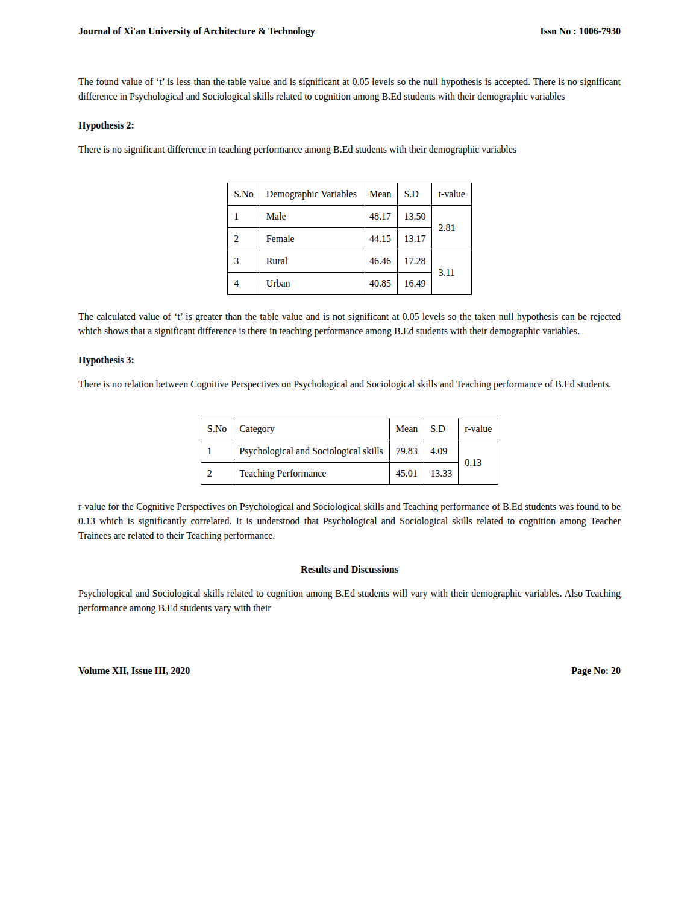Journal of Xi'an University of Architecture & Technology
Issn No : 1006-7930
The found value of ‘t’ is less than the table value and is significant at 0.05 levels so the null hypothesis is accepted. There is no significant difference in Psychological and Sociological skills related to cognition among B.Ed students with their demographic variables
Hypothesis 2:
There is no significant difference in teaching performance among B.Ed students with their demographic variables
| S.No | Demographic Variables | Mean | S.D | t-value |
| 1 | Male | 48.17 | 13.50 | 2.81 |
| 2 | Female | 44.15 | 13.17 |
| 3 | Rural | 46.46 | 17.28 | 3.11 |
| 4 | Urban | 40.85 | 16.49 |
The calculated value of ‘t’ is greater than the table value and is not significant at 0.05 levels so the taken null hypothesis can be rejected which shows that a significant difference is there in teaching performance among B.Ed students with their demographic variables.
Hypothesis 3:
There is no relation between Cognitive Perspectives on Psychological and Sociological skills and Teaching performance of B.Ed students.
| S.No | Category | Mean | S.D | r-value |
| 1 | Psychological and Sociological skills | 79.83 | 4.09 | 0.13 |
| 2 | Teaching Performance | 45.01 | 13.33 |
r-value for the Cognitive Perspectives on Psychological and Sociological skills and Teaching performance of B.Ed students was found to be 0.13 which is significantly correlated. It is understood that Psychological and Sociological skills related to cognition among Teacher Trainees are related to their Teaching performance.
Results and Discussions
Psychological and Sociological skills related to cognition among B.Ed students will vary with their demographic variables. Also Teaching performance among B.Ed students vary with their
Volume XII, Issue III, 2020
Page No: 20